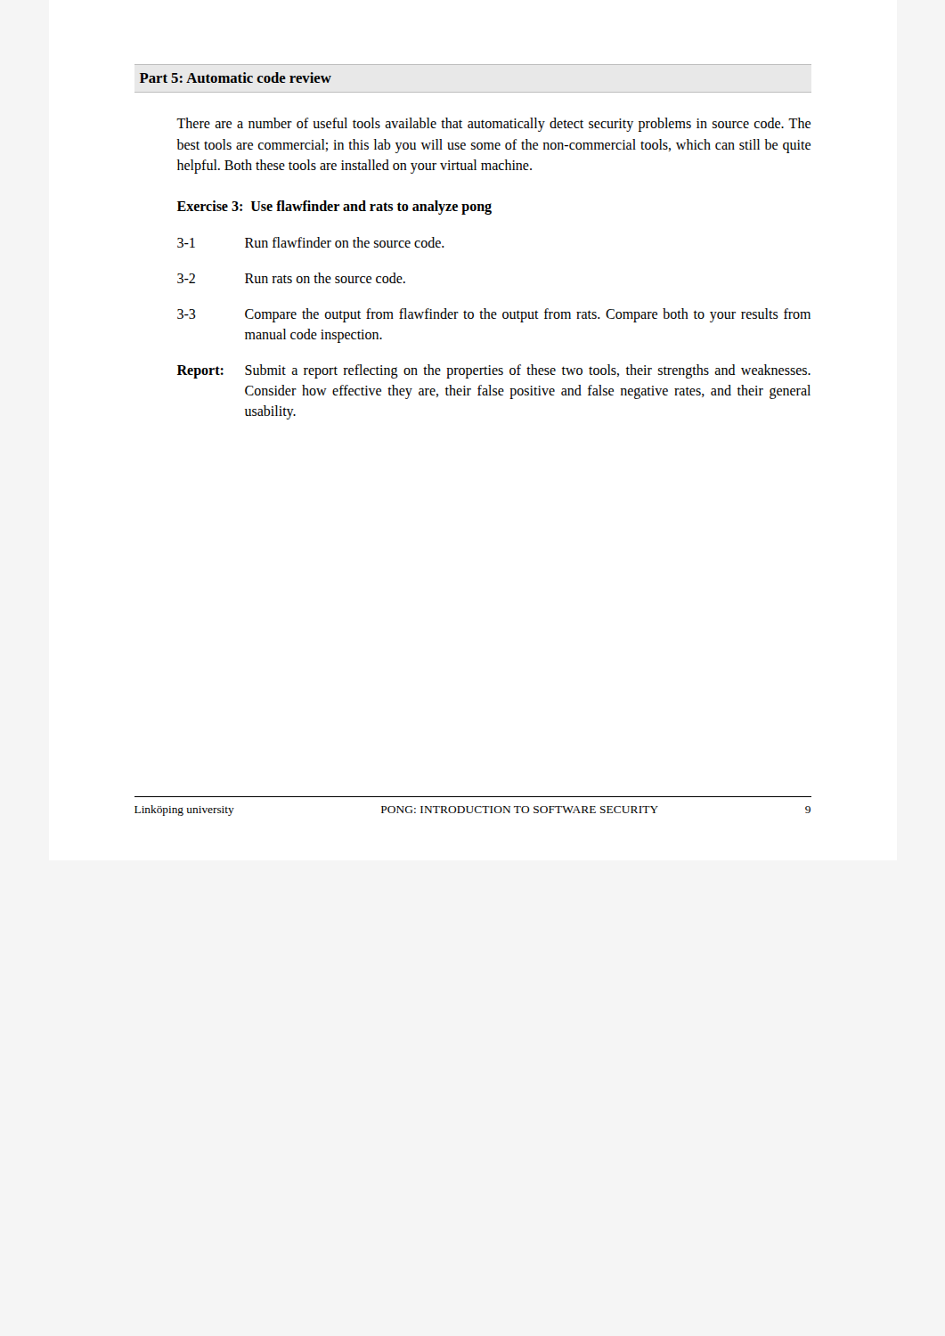Part 5: Automatic code review
There are a number of useful tools available that automatically detect security problems in source code. The best tools are commercial; in this lab you will use some of the non-commercial tools, which can still be quite helpful. Both these tools are installed on your virtual machine.
Exercise 3: Use flawfinder and rats to analyze pong
3-1
Run flawfinder on the source code.
3-2
Run rats on the source code.
3-3
Compare the output from flawfinder to the output from rats. Compare both to your results from manual code inspection.
Report:
Submit a report reflecting on the properties of these two tools, their strengths and weaknesses. Consider how effective they are, their false positive and false negative rates, and their general usability.
Linköping university PONG: INTRODUCTION TO SOFTWARE SECURITY 9